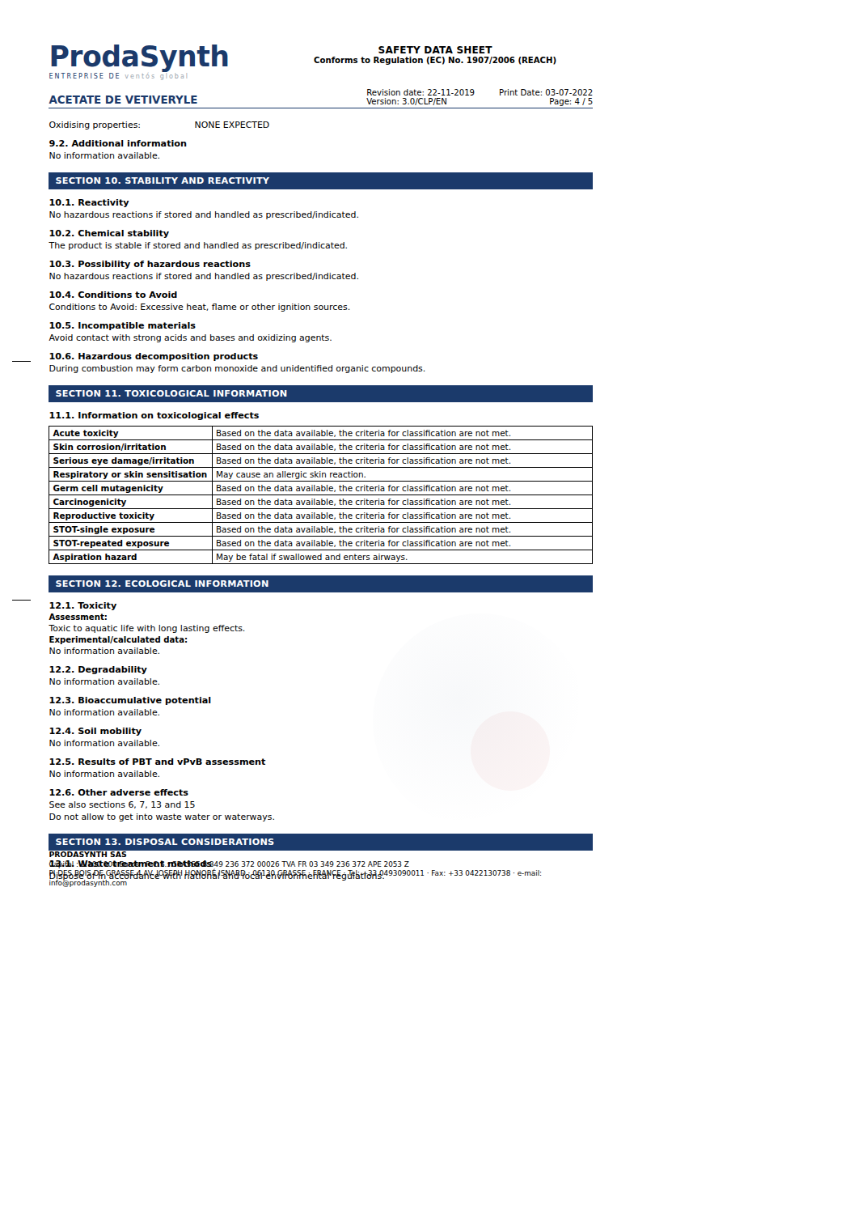ProdaSynth
ENTREPRISE DE ventós global
SAFETY DATA SHEET
Conforms to Regulation (EC) No. 1907/2006 (REACH)
ACETATE DE VETIVERYLE
Revision date: 22-11-2019 Print Date: 03-07-2022
Version: 3.0/CLP/EN Page: 4 / 5
Oxidising properties:
NONE EXPECTED
9.2. Additional information
No information available.
SECTION 10. STABILITY AND REACTIVITY
10.1. Reactivity
No hazardous reactions if stored and handled as prescribed/indicated.
10.2. Chemical stability
The product is stable if stored and handled as prescribed/indicated.
10.3. Possibility of hazardous reactions
No hazardous reactions if stored and handled as prescribed/indicated.
10.4. Conditions to Avoid
Conditions to Avoid: Excessive heat, flame or other ignition sources.
10.5. Incompatible materials
Avoid contact with strong acids and bases and oxidizing agents.
10.6. Hazardous decomposition products
During combustion may form carbon monoxide and unidentified organic compounds.
SECTION 11. TOXICOLOGICAL INFORMATION
11.1. Information on toxicological effects
| Acute toxicity | Based on the data available, the criteria for classification are not met. |
| Skin corrosion/irritation | Based on the data available, the criteria for classification are not met. |
| Serious eye damage/irritation | Based on the data available, the criteria for classification are not met. |
| Respiratory or skin sensitisation | May cause an allergic skin reaction. |
| Germ cell mutagenicity | Based on the data available, the criteria for classification are not met. |
| Carcinogenicity | Based on the data available, the criteria for classification are not met. |
| Reproductive toxicity | Based on the data available, the criteria for classification are not met. |
| STOT-single exposure | Based on the data available, the criteria for classification are not met. |
| STOT-repeated exposure | Based on the data available, the criteria for classification are not met. |
| Aspiration hazard | May be fatal if swallowed and enters airways. |
SECTION 12. ECOLOGICAL INFORMATION
12.1. Toxicity
Assessment:
Toxic to aquatic life with long lasting effects.
Experimental/calculated data:
No information available.
12.2. Degradability
No information available.
12.3. Bioaccumulative potential
No information available.
12.4. Soil mobility
No information available.
12.5. Results of PBT and vPvB assessment
No information available.
12.6. Other adverse effects
See also sections 6, 7, 13 and 15
Do not allow to get into waste water or waterways.
SECTION 13. DISPOSAL CONSIDERATIONS
13.1. Waste treatment methods
Dispose of in accordance with national and local environmental regulations.
PRODASYNTH SAS
Capital : 1.100.000 Euros · R.C.S.: GRASSE B 349 236 372 00026 TVA FR 03 349 236 372 APE 2053 Z
PI DES BOIS DE GRASSE 4 AV. JOSEPH HONORÉ ISNARD · 06130 GRASSE · FRANCE · Tel: +33 0493090011 · Fax: +33 0422130738 · e-mail: info@prodasynth.com